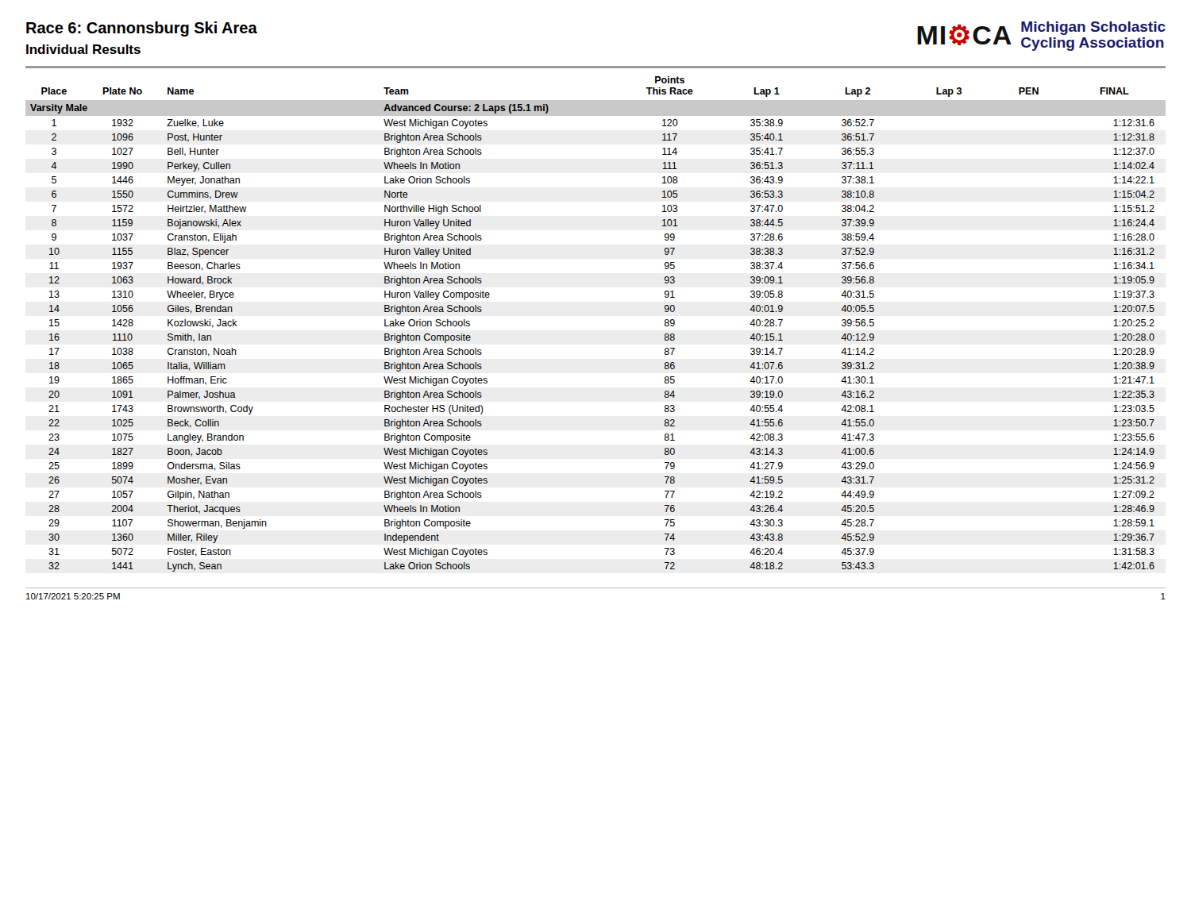Race 6: Cannonsburg Ski Area
Individual Results
MI⚙CA
Michigan Scholastic
Cycling Association
| Place | Plate No | Name | Team | Points This Race | Lap 1 | Lap 2 | Lap 3 | PEN | FINAL |
| --- | --- | --- | --- | --- | --- | --- | --- | --- | --- |
| Varsity Male | Advanced Course: 2 Laps (15.1 mi) |
| 1 | 1932 | Zuelke, Luke | West Michigan Coyotes | 120 | 35:38.9 | 36:52.7 | | | 1:12:31.6 |
| 2 | 1096 | Post, Hunter | Brighton Area Schools | 117 | 35:40.1 | 36:51.7 | | | 1:12:31.8 |
| 3 | 1027 | Bell, Hunter | Brighton Area Schools | 114 | 35:41.7 | 36:55.3 | | | 1:12:37.0 |
| 4 | 1990 | Perkey, Cullen | Wheels In Motion | 111 | 36:51.3 | 37:11.1 | | | 1:14:02.4 |
| 5 | 1446 | Meyer, Jonathan | Lake Orion Schools | 108 | 36:43.9 | 37:38.1 | | | 1:14:22.1 |
| 6 | 1550 | Cummins, Drew | Norte | 105 | 36:53.3 | 38:10.8 | | | 1:15:04.2 |
| 7 | 1572 | Heirtzler, Matthew | Northville High School | 103 | 37:47.0 | 38:04.2 | | | 1:15:51.2 |
| 8 | 1159 | Bojanowski, Alex | Huron Valley United | 101 | 38:44.5 | 37:39.9 | | | 1:16:24.4 |
| 9 | 1037 | Cranston, Elijah | Brighton Area Schools | 99 | 37:28.6 | 38:59.4 | | | 1:16:28.0 |
| 10 | 1155 | Blaz, Spencer | Huron Valley United | 97 | 38:38.3 | 37:52.9 | | | 1:16:31.2 |
| 11 | 1937 | Beeson, Charles | Wheels In Motion | 95 | 38:37.4 | 37:56.6 | | | 1:16:34.1 |
| 12 | 1063 | Howard, Brock | Brighton Area Schools | 93 | 39:09.1 | 39:56.8 | | | 1:19:05.9 |
| 13 | 1310 | Wheeler, Bryce | Huron Valley Composite | 91 | 39:05.8 | 40:31.5 | | | 1:19:37.3 |
| 14 | 1056 | Giles, Brendan | Brighton Area Schools | 90 | 40:01.9 | 40:05.5 | | | 1:20:07.5 |
| 15 | 1428 | Kozlowski, Jack | Lake Orion Schools | 89 | 40:28.7 | 39:56.5 | | | 1:20:25.2 |
| 16 | 1110 | Smith, Ian | Brighton Composite | 88 | 40:15.1 | 40:12.9 | | | 1:20:28.0 |
| 17 | 1038 | Cranston, Noah | Brighton Area Schools | 87 | 39:14.7 | 41:14.2 | | | 1:20:28.9 |
| 18 | 1065 | Italia, William | Brighton Area Schools | 86 | 41:07.6 | 39:31.2 | | | 1:20:38.9 |
| 19 | 1865 | Hoffman, Eric | West Michigan Coyotes | 85 | 40:17.0 | 41:30.1 | | | 1:21:47.1 |
| 20 | 1091 | Palmer, Joshua | Brighton Area Schools | 84 | 39:19.0 | 43:16.2 | | | 1:22:35.3 |
| 21 | 1743 | Brownsworth, Cody | Rochester HS (United) | 83 | 40:55.4 | 42:08.1 | | | 1:23:03.5 |
| 22 | 1025 | Beck, Collin | Brighton Area Schools | 82 | 41:55.6 | 41:55.0 | | | 1:23:50.7 |
| 23 | 1075 | Langley, Brandon | Brighton Composite | 81 | 42:08.3 | 41:47.3 | | | 1:23:55.6 |
| 24 | 1827 | Boon, Jacob | West Michigan Coyotes | 80 | 43:14.3 | 41:00.6 | | | 1:24:14.9 |
| 25 | 1899 | Ondersma, Silas | West Michigan Coyotes | 79 | 41:27.9 | 43:29.0 | | | 1:24:56.9 |
| 26 | 5074 | Mosher, Evan | West Michigan Coyotes | 78 | 41:59.5 | 43:31.7 | | | 1:25:31.2 |
| 27 | 1057 | Gilpin, Nathan | Brighton Area Schools | 77 | 42:19.2 | 44:49.9 | | | 1:27:09.2 |
| 28 | 2004 | Theriot, Jacques | Wheels In Motion | 76 | 43:26.4 | 45:20.5 | | | 1:28:46.9 |
| 29 | 1107 | Showerman, Benjamin | Brighton Composite | 75 | 43:30.3 | 45:28.7 | | | 1:28:59.1 |
| 30 | 1360 | Miller, Riley | Independent | 74 | 43:43.8 | 45:52.9 | | | 1:29:36.7 |
| 31 | 5072 | Foster, Easton | West Michigan Coyotes | 73 | 46:20.4 | 45:37.9 | | | 1:31:58.3 |
| 32 | 1441 | Lynch, Sean | Lake Orion Schools | 72 | 48:18.2 | 53:43.3 | | | 1:42:01.6 |
10/17/2021 5:20:25 PM 1